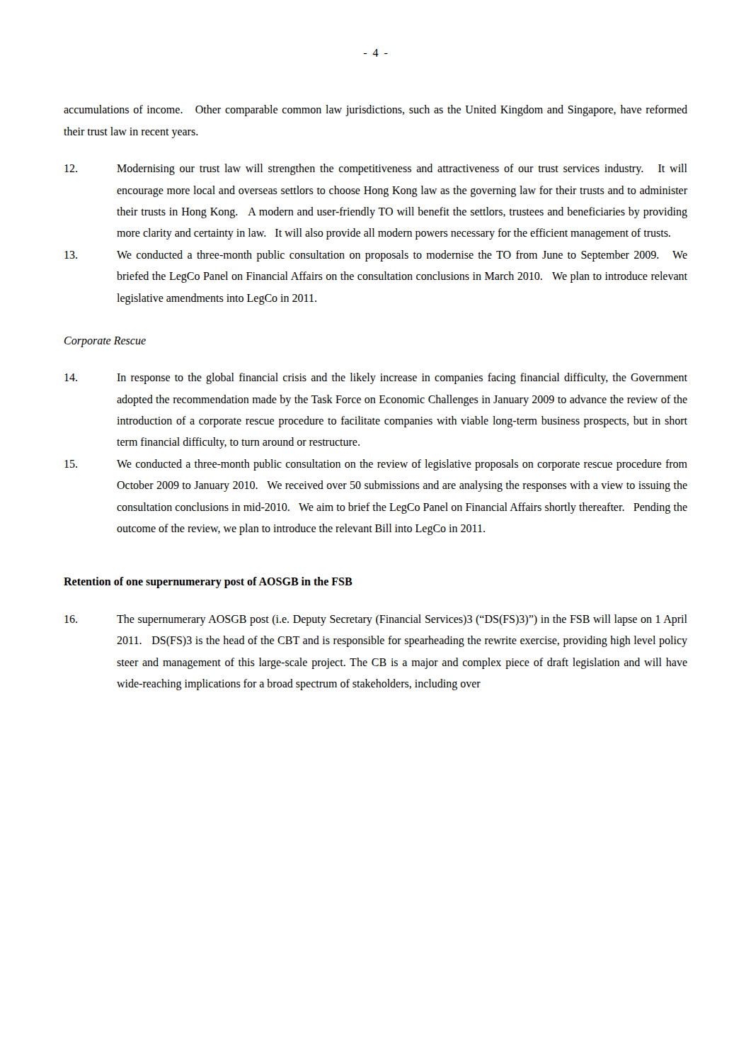- 4 -
accumulations of income. Other comparable common law jurisdictions, such as the United Kingdom and Singapore, have reformed their trust law in recent years.
12.
Modernising our trust law will strengthen the competitiveness and attractiveness of our trust services industry. It will encourage more local and overseas settlors to choose Hong Kong law as the governing law for their trusts and to administer their trusts in Hong Kong. A modern and user-friendly TO will benefit the settlors, trustees and beneficiaries by providing more clarity and certainty in law. It will also provide all modern powers necessary for the efficient management of trusts.
13.
We conducted a three-month public consultation on proposals to modernise the TO from June to September 2009. We briefed the LegCo Panel on Financial Affairs on the consultation conclusions in March 2010. We plan to introduce relevant legislative amendments into LegCo in 2011.
Corporate Rescue
14.
In response to the global financial crisis and the likely increase in companies facing financial difficulty, the Government adopted the recommendation made by the Task Force on Economic Challenges in January 2009 to advance the review of the introduction of a corporate rescue procedure to facilitate companies with viable long-term business prospects, but in short term financial difficulty, to turn around or restructure.
15.
We conducted a three-month public consultation on the review of legislative proposals on corporate rescue procedure from October 2009 to January 2010. We received over 50 submissions and are analysing the responses with a view to issuing the consultation conclusions in mid-2010. We aim to brief the LegCo Panel on Financial Affairs shortly thereafter. Pending the outcome of the review, we plan to introduce the relevant Bill into LegCo in 2011.
Retention of one supernumerary post of AOSGB in the FSB
16.
The supernumerary AOSGB post (i.e. Deputy Secretary (Financial Services)3 (“DS(FS)3)”) in the FSB will lapse on 1 April 2011. DS(FS)3 is the head of the CBT and is responsible for spearheading the rewrite exercise, providing high level policy steer and management of this large-scale project. The CB is a major and complex piece of draft legislation and will have wide-reaching implications for a broad spectrum of stakeholders, including over